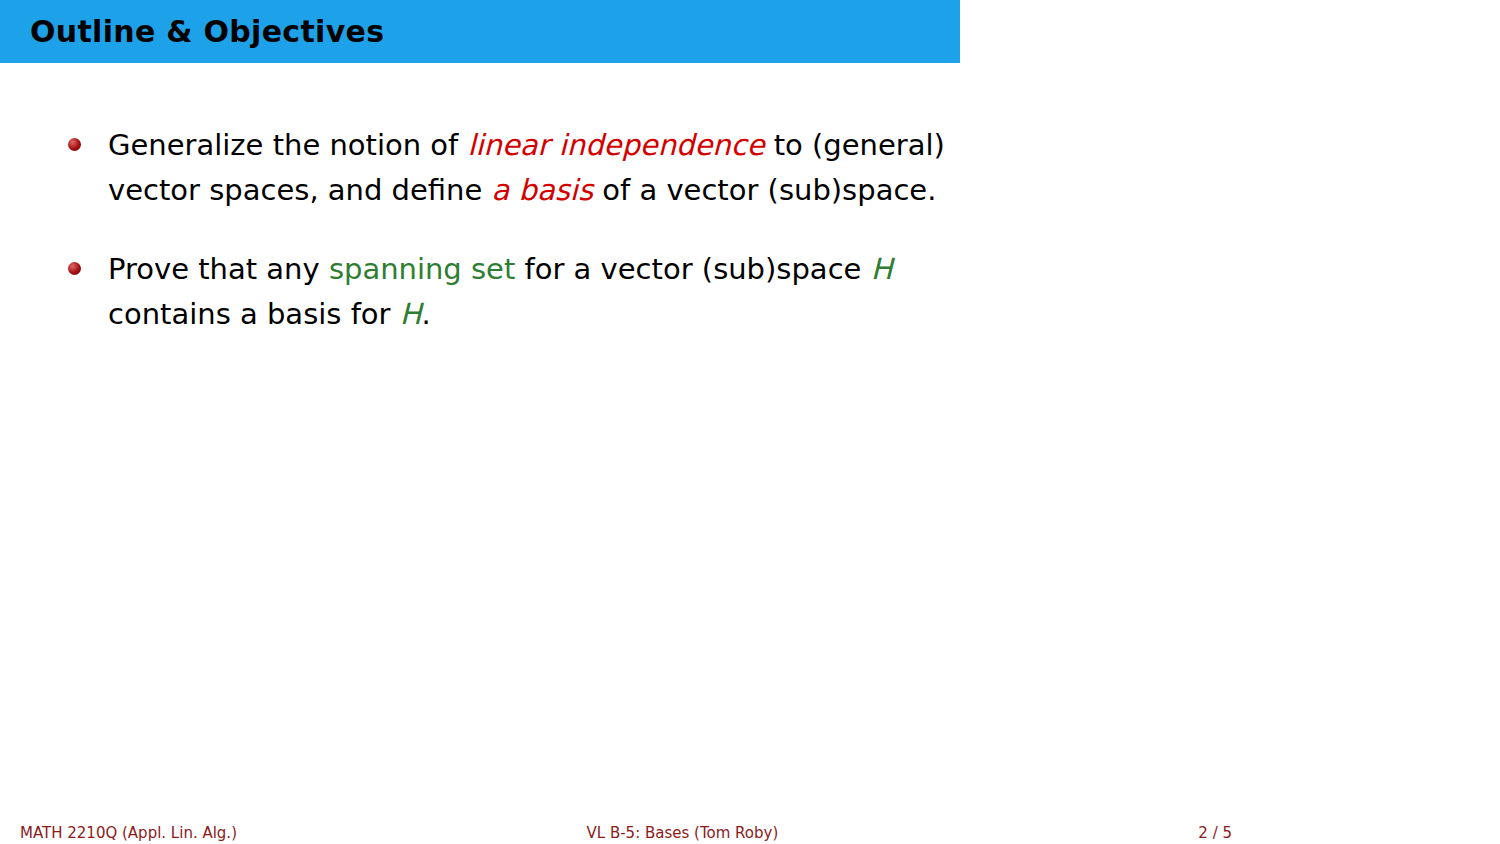Outline & Objectives
Generalize the notion of linear independence to (general) vector spaces, and define a basis of a vector (sub)space.
Prove that any spanning set for a vector (sub)space H contains a basis for H.
MATH 2210Q (Appl. Lin. Alg.)
VL B-5: Bases (Tom Roby)
2 / 5